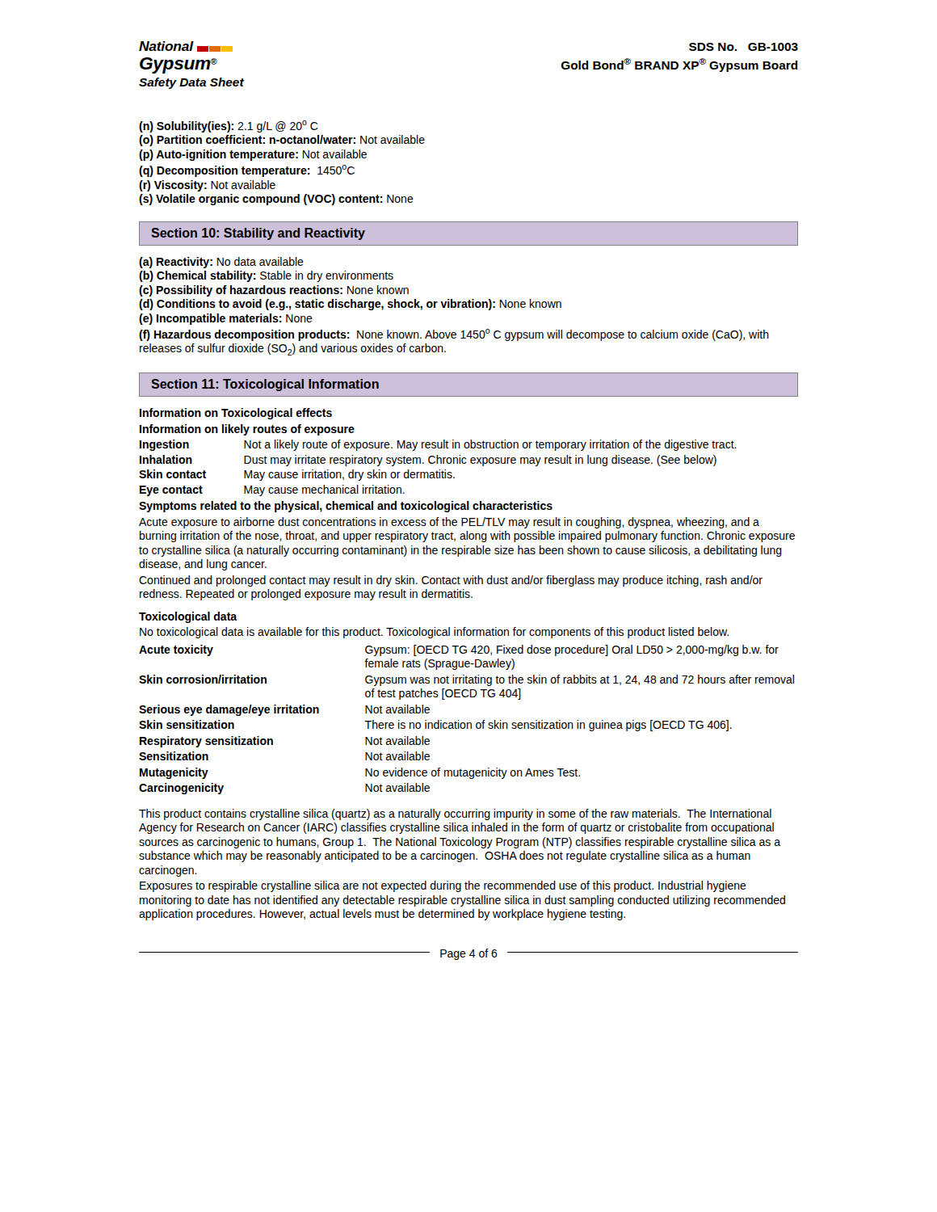National
Gypsum®
Safety Data Sheet
SDS No. GB-1003
Gold Bond® BRAND XP® Gypsum Board
(n) Solubility(ies): 2.1 g/L @ 20o C
(o) Partition coefficient: n-octanol/water: Not available
(p) Auto-ignition temperature: Not available
(q) Decomposition temperature: 1450oC
(r) Viscosity: Not available
(s) Volatile organic compound (VOC) content: None
Section 10: Stability and Reactivity
(a) Reactivity: No data available
(b) Chemical stability: Stable in dry environments
(c) Possibility of hazardous reactions: None known
(d) Conditions to avoid (e.g., static discharge, shock, or vibration): None known
(e) Incompatible materials: None
(f) Hazardous decomposition products: None known. Above 1450o C gypsum will decompose to calcium oxide (CaO), with releases of sulfur dioxide (SO2) and various oxides of carbon.
Section 11: Toxicological Information
Information on Toxicological effects
Information on likely routes of exposure
| Ingestion | Not a likely route of exposure. May result in obstruction or temporary irritation of the digestive tract. |
| Inhalation | Dust may irritate respiratory system. Chronic exposure may result in lung disease. (See below) |
| Skin contact | May cause irritation, dry skin or dermatitis. |
| Eye contact | May cause mechanical irritation. |
Symptoms related to the physical, chemical and toxicological characteristics
Acute exposure to airborne dust concentrations in excess of the PEL/TLV may result in coughing, dyspnea, wheezing, and a burning irritation of the nose, throat, and upper respiratory tract, along with possible impaired pulmonary function. Chronic exposure to crystalline silica (a naturally occurring contaminant) in the respirable size has been shown to cause silicosis, a debilitating lung disease, and lung cancer.
Continued and prolonged contact may result in dry skin. Contact with dust and/or fiberglass may produce itching, rash and/or redness. Repeated or prolonged exposure may result in dermatitis.
Toxicological data
No toxicological data is available for this product. Toxicological information for components of this product listed below.
| Acute toxicity | Gypsum: [OECD TG 420, Fixed dose procedure] Oral LD50 > 2,000-mg/kg b.w. for female rats (Sprague-Dawley) |
| Skin corrosion/irritation | Gypsum was not irritating to the skin of rabbits at 1, 24, 48 and 72 hours after removal of test patches [OECD TG 404] |
| Serious eye damage/eye irritation | Not available |
| Skin sensitization | There is no indication of skin sensitization in guinea pigs [OECD TG 406]. |
| Respiratory sensitization | Not available |
| Sensitization | Not available |
| Mutagenicity | No evidence of mutagenicity on Ames Test. |
| Carcinogenicity | Not available |
This product contains crystalline silica (quartz) as a naturally occurring impurity in some of the raw materials. The International Agency for Research on Cancer (IARC) classifies crystalline silica inhaled in the form of quartz or cristobalite from occupational sources as carcinogenic to humans, Group 1. The National Toxicology Program (NTP) classifies respirable crystalline silica as a substance which may be reasonably anticipated to be a carcinogen. OSHA does not regulate crystalline silica as a human carcinogen.
Exposures to respirable crystalline silica are not expected during the recommended use of this product. Industrial hygiene monitoring to date has not identified any detectable respirable crystalline silica in dust sampling conducted utilizing recommended application procedures. However, actual levels must be determined by workplace hygiene testing.
Page 4 of 6